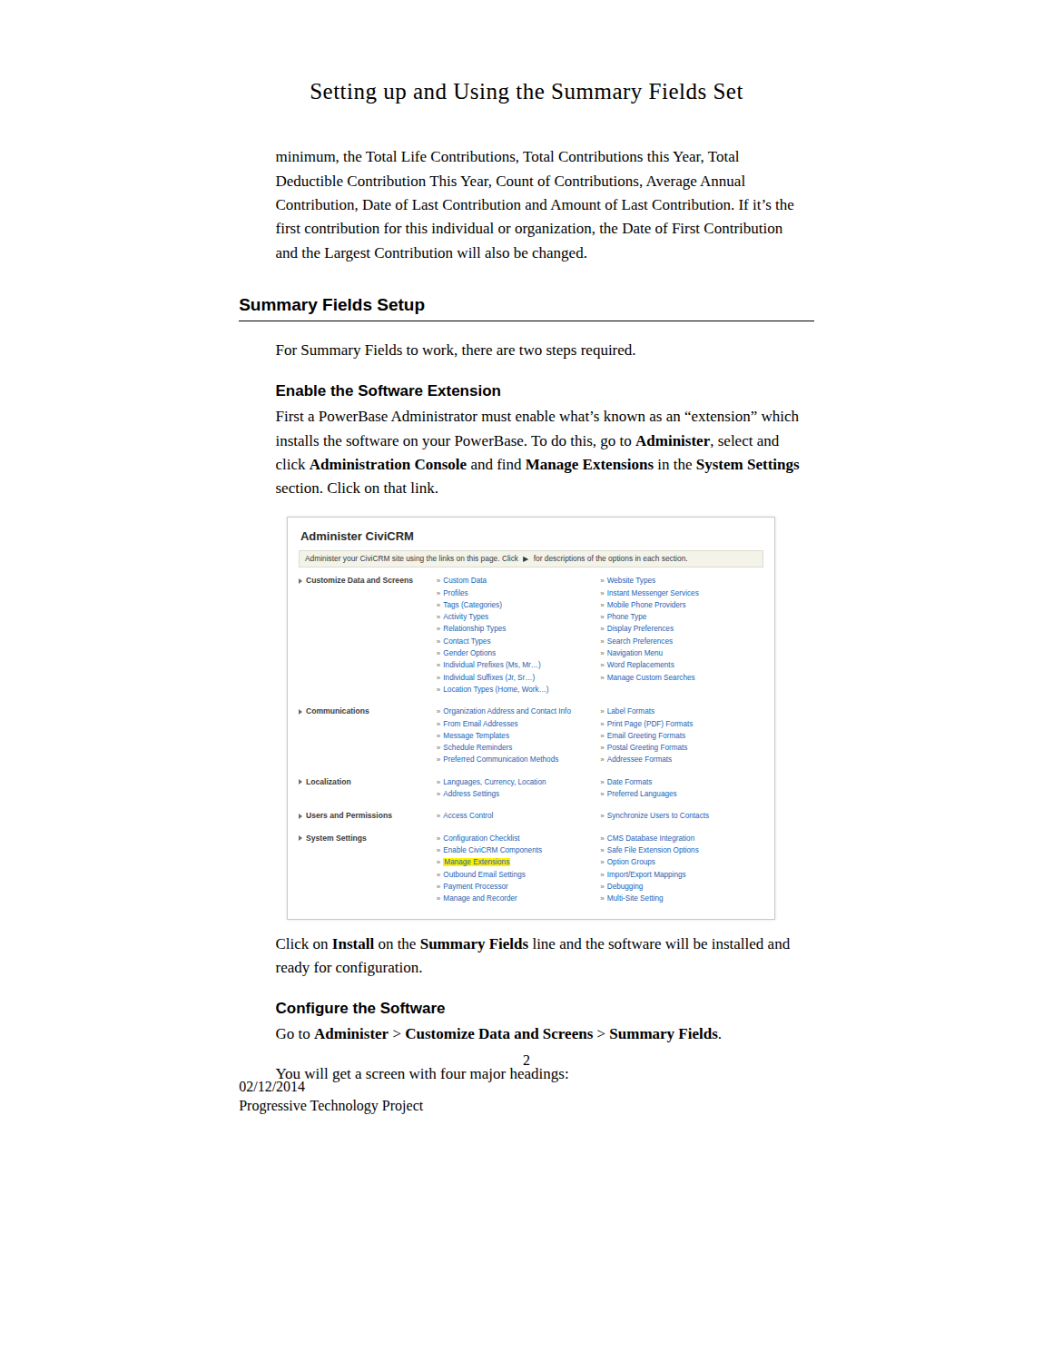Setting up and Using the Summary Fields Set
minimum, the Total Life Contributions, Total Contributions this Year, Total Deductible Contribution This Year, Count of Contributions, Average Annual Contribution, Date of Last Contribution and Amount of Last Contribution. If it’s the first contribution for this individual or organization, the Date of First Contribution and the Largest Contribution will also be changed.
Summary Fields Setup
For Summary Fields to work, there are two steps required.
Enable the Software Extension
First a PowerBase Administrator must enable what’s known as an “extension” which installs the software on your PowerBase. To do this, go to Administer, select and click Administration Console and find Manage Extensions in the System Settings section. Click on that link.
Administer CiviCRM
Administer your CiviCRM site using the links on this page. Click ▶ for descriptions of the options in each section.
| Customize Data and Screens | Custom Data Profiles Tags (Categories) Activity Types Relationship Types Contact Types Gender Options Individual Prefixes (Ms, Mr…) Individual Suffixes (Jr, Sr…) Location Types (Home, Work…) | Website Types Instant Messenger Services Mobile Phone Providers Phone Type Display Preferences Search Preferences Navigation Menu Word Replacements Manage Custom Searches |
| Communications | Organization Address and Contact Info From Email Addresses Message Templates Schedule Reminders Preferred Communication Methods | Label Formats Print Page (PDF) Formats Email Greeting Formats Postal Greeting Formats Addressee Formats |
| Localization | Languages, Currency, Location Address Settings | Date Formats Preferred Languages |
| Users and Permissions | Access Control | Synchronize Users to Contacts |
| System Settings | Configuration Checklist Enable CiviCRM Components Manage Extensions Outbound Email Settings Payment Processor Manage and Recorder | CMS Database Integration Safe File Extension Options Option Groups Import/Export Mappings Debugging Multi-Site Setting |
Click on Install on the Summary Fields line and the software will be installed and ready for configuration.
Configure the Software
Go to Administer > Customize Data and Screens > Summary Fields.
You will get a screen with four major headings:
2
02/12/2014
Progressive Technology Project